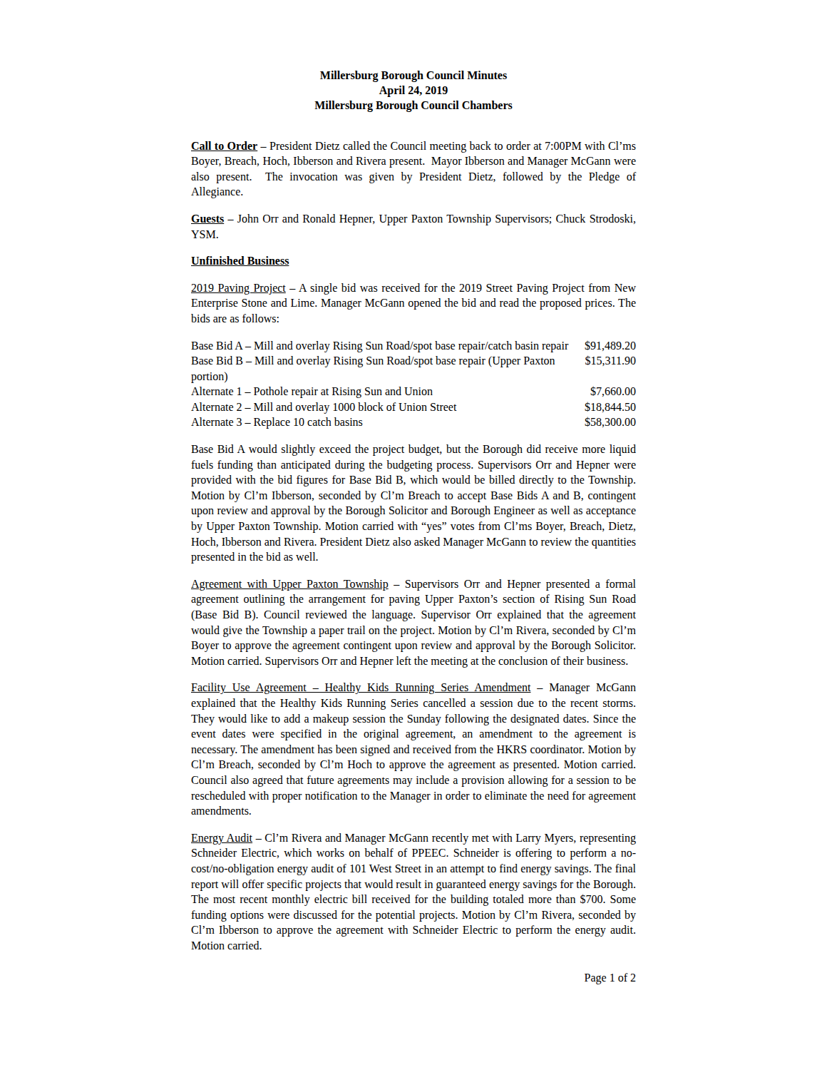Millersburg Borough Council Minutes
April 24, 2019
Millersburg Borough Council Chambers
Call to Order – President Dietz called the Council meeting back to order at 7:00PM with Cl’ms Boyer, Breach, Hoch, Ibberson and Rivera present. Mayor Ibberson and Manager McGann were also present. The invocation was given by President Dietz, followed by the Pledge of Allegiance.
Guests – John Orr and Ronald Hepner, Upper Paxton Township Supervisors; Chuck Strodoski, YSM.
Unfinished Business
2019 Paving Project – A single bid was received for the 2019 Street Paving Project from New Enterprise Stone and Lime. Manager McGann opened the bid and read the proposed prices. The bids are as follows:
| Base Bid A – Mill and overlay Rising Sun Road/spot base repair/catch basin repair | $91,489.20 |
| Base Bid B – Mill and overlay Rising Sun Road/spot base repair (Upper Paxton portion) | $15,311.90 |
| Alternate 1 – Pothole repair at Rising Sun and Union | $7,660.00 |
| Alternate 2 – Mill and overlay 1000 block of Union Street | $18,844.50 |
| Alternate 3 – Replace 10 catch basins | $58,300.00 |
Base Bid A would slightly exceed the project budget, but the Borough did receive more liquid fuels funding than anticipated during the budgeting process. Supervisors Orr and Hepner were provided with the bid figures for Base Bid B, which would be billed directly to the Township. Motion by Cl’m Ibberson, seconded by Cl’m Breach to accept Base Bids A and B, contingent upon review and approval by the Borough Solicitor and Borough Engineer as well as acceptance by Upper Paxton Township. Motion carried with “yes” votes from Cl’ms Boyer, Breach, Dietz, Hoch, Ibberson and Rivera. President Dietz also asked Manager McGann to review the quantities presented in the bid as well.
Agreement with Upper Paxton Township – Supervisors Orr and Hepner presented a formal agreement outlining the arrangement for paving Upper Paxton’s section of Rising Sun Road (Base Bid B). Council reviewed the language. Supervisor Orr explained that the agreement would give the Township a paper trail on the project. Motion by Cl’m Rivera, seconded by Cl’m Boyer to approve the agreement contingent upon review and approval by the Borough Solicitor. Motion carried. Supervisors Orr and Hepner left the meeting at the conclusion of their business.
Facility Use Agreement – Healthy Kids Running Series Amendment – Manager McGann explained that the Healthy Kids Running Series cancelled a session due to the recent storms. They would like to add a makeup session the Sunday following the designated dates. Since the event dates were specified in the original agreement, an amendment to the agreement is necessary. The amendment has been signed and received from the HKRS coordinator. Motion by Cl’m Breach, seconded by Cl’m Hoch to approve the agreement as presented. Motion carried. Council also agreed that future agreements may include a provision allowing for a session to be rescheduled with proper notification to the Manager in order to eliminate the need for agreement amendments.
Energy Audit – Cl’m Rivera and Manager McGann recently met with Larry Myers, representing Schneider Electric, which works on behalf of PPEEC. Schneider is offering to perform a no-cost/no-obligation energy audit of 101 West Street in an attempt to find energy savings. The final report will offer specific projects that would result in guaranteed energy savings for the Borough. The most recent monthly electric bill received for the building totaled more than $700. Some funding options were discussed for the potential projects. Motion by Cl’m Rivera, seconded by Cl’m Ibberson to approve the agreement with Schneider Electric to perform the energy audit. Motion carried.
Page 1 of 2